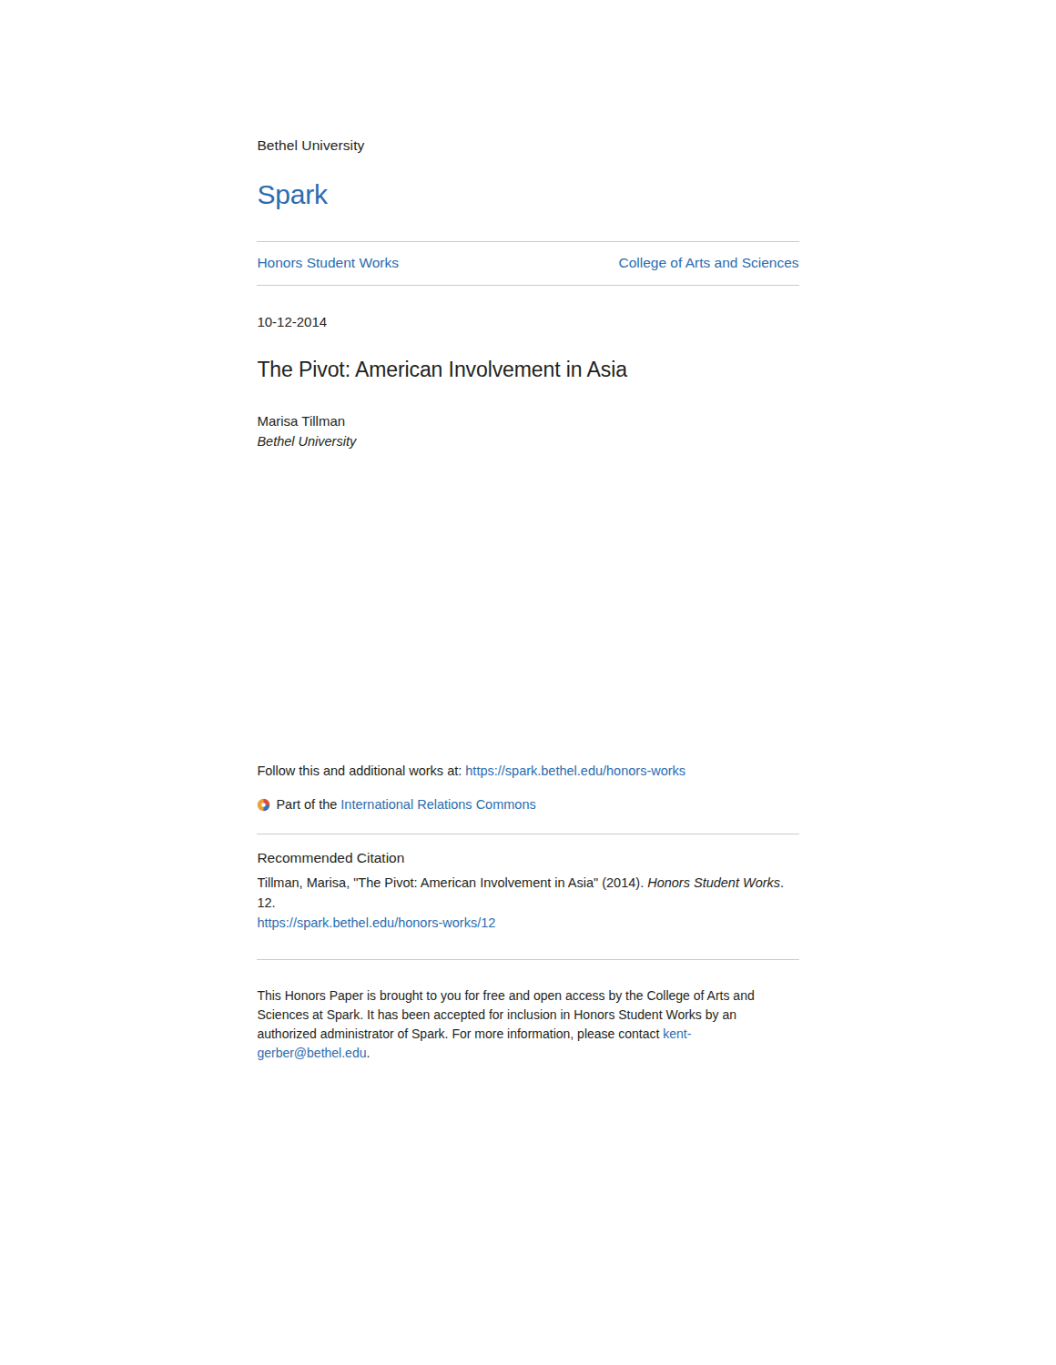Bethel University
Spark
Honors Student Works College of Arts and Sciences
10-12-2014
The Pivot: American Involvement in Asia
Marisa Tillman
Bethel University
Follow this and additional works at: https://spark.bethel.edu/honors-works
Part of the International Relations Commons
Recommended Citation
Tillman, Marisa, "The Pivot: American Involvement in Asia" (2014). Honors Student Works. 12.
https://spark.bethel.edu/honors-works/12
This Honors Paper is brought to you for free and open access by the College of Arts and Sciences at Spark. It has been accepted for inclusion in Honors Student Works by an authorized administrator of Spark. For more information, please contact kent-gerber@bethel.edu.